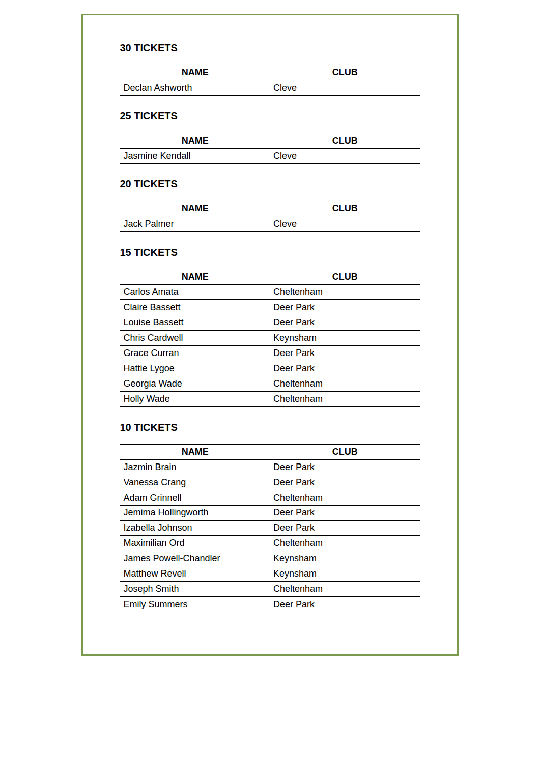30 TICKETS
| NAME | CLUB |
| --- | --- |
| Declan Ashworth | Cleve |
25 TICKETS
| NAME | CLUB |
| --- | --- |
| Jasmine Kendall | Cleve |
20 TICKETS
| NAME | CLUB |
| --- | --- |
| Jack Palmer | Cleve |
15 TICKETS
| NAME | CLUB |
| --- | --- |
| Carlos Amata | Cheltenham |
| Claire Bassett | Deer Park |
| Louise Bassett | Deer Park |
| Chris Cardwell | Keynsham |
| Grace Curran | Deer Park |
| Hattie Lygoe | Deer Park |
| Georgia Wade | Cheltenham |
| Holly Wade | Cheltenham |
10 TICKETS
| NAME | CLUB |
| --- | --- |
| Jazmin Brain | Deer Park |
| Vanessa Crang | Deer Park |
| Adam Grinnell | Cheltenham |
| Jemima Hollingworth | Deer Park |
| Izabella Johnson | Deer Park |
| Maximilian Ord | Cheltenham |
| James Powell-Chandler | Keynsham |
| Matthew Revell | Keynsham |
| Joseph Smith | Cheltenham |
| Emily Summers | Deer Park |